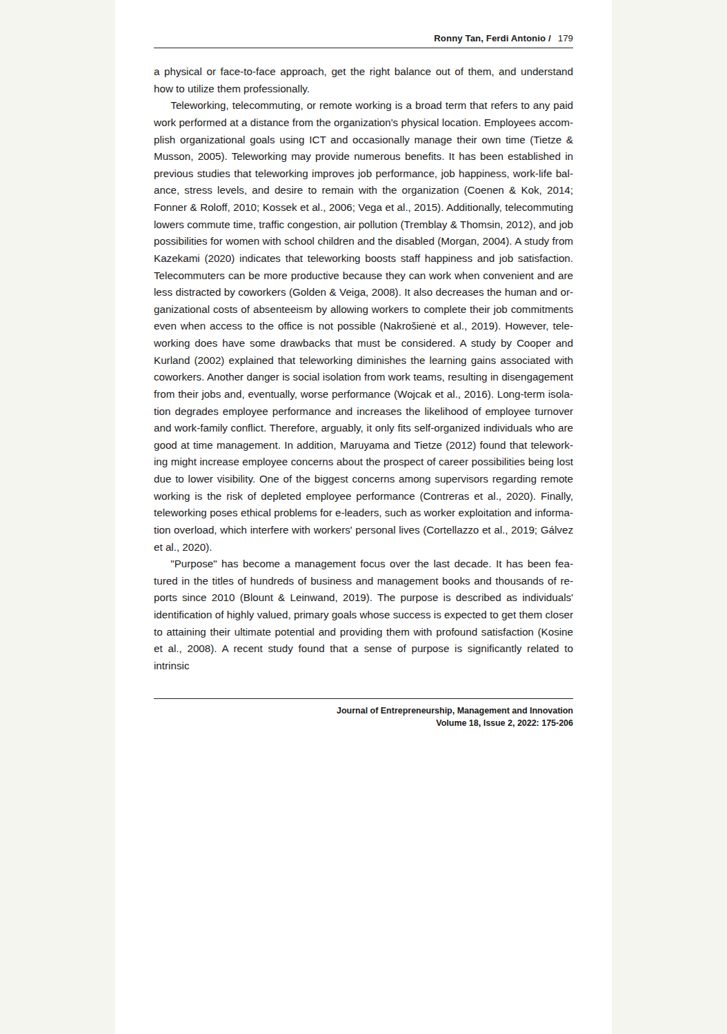Ronny Tan, Ferdi Antonio /179
a physical or face-to-face approach, get the right balance out of them, and understand how to utilize them professionally.
Teleworking, telecommuting, or remote working is a broad term that refers to any paid work performed at a distance from the organization's physical location. Employees accomplish organizational goals using ICT and occasionally manage their own time (Tietze & Musson, 2005). Teleworking may provide numerous benefits. It has been established in previous studies that teleworking improves job performance, job happiness, work-life balance, stress levels, and desire to remain with the organization (Coenen & Kok, 2014; Fonner & Roloff, 2010; Kossek et al., 2006; Vega et al., 2015). Additionally, telecommuting lowers commute time, traffic congestion, air pollution (Tremblay & Thomsin, 2012), and job possibilities for women with school children and the disabled (Morgan, 2004). A study from Kazekami (2020) indicates that teleworking boosts staff happiness and job satisfaction. Telecommuters can be more productive because they can work when convenient and are less distracted by coworkers (Golden & Veiga, 2008). It also decreases the human and organizational costs of absenteeism by allowing workers to complete their job commitments even when access to the office is not possible (Nakrošienė et al., 2019). However, teleworking does have some drawbacks that must be considered. A study by Cooper and Kurland (2002) explained that teleworking diminishes the learning gains associated with coworkers. Another danger is social isolation from work teams, resulting in disengagement from their jobs and, eventually, worse performance (Wojcak et al., 2016). Long-term isolation degrades employee performance and increases the likelihood of employee turnover and work-family conflict. Therefore, arguably, it only fits self-organized individuals who are good at time management. In addition, Maruyama and Tietze (2012) found that teleworking might increase employee concerns about the prospect of career possibilities being lost due to lower visibility. One of the biggest concerns among supervisors regarding remote working is the risk of depleted employee performance (Contreras et al., 2020). Finally, teleworking poses ethical problems for e-leaders, such as worker exploitation and information overload, which interfere with workers' personal lives (Cortellazzo et al., 2019; Gálvez et al., 2020).
"Purpose" has become a management focus over the last decade. It has been featured in the titles of hundreds of business and management books and thousands of reports since 2010 (Blount & Leinwand, 2019). The purpose is described as individuals' identification of highly valued, primary goals whose success is expected to get them closer to attaining their ultimate potential and providing them with profound satisfaction (Kosine et al., 2008). A recent study found that a sense of purpose is significantly related to intrinsic
Journal of Entrepreneurship, Management and Innovation
Volume 18, Issue 2, 2022: 175-206